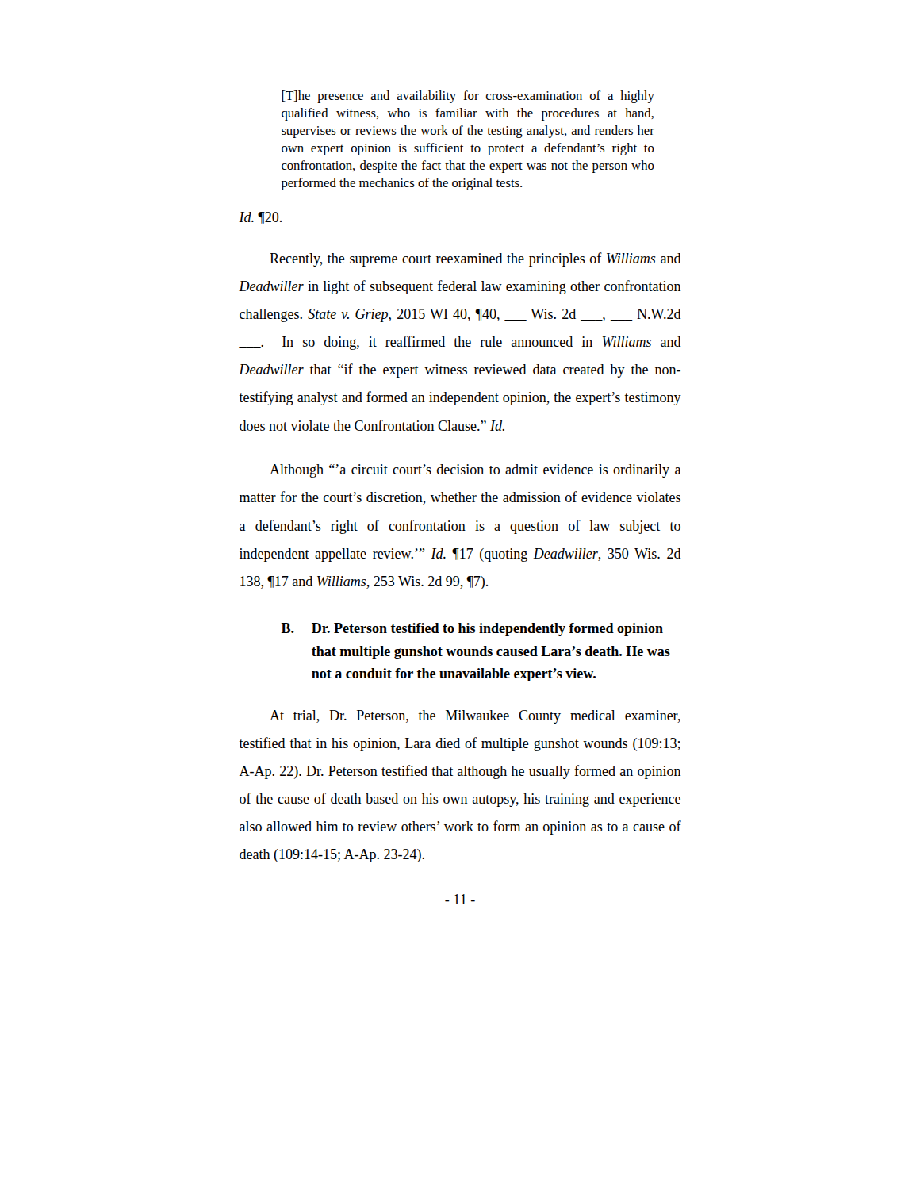[T]he presence and availability for cross-examination of a highly qualified witness, who is familiar with the procedures at hand, supervises or reviews the work of the testing analyst, and renders her own expert opinion is sufficient to protect a defendant’s right to confrontation, despite the fact that the expert was not the person who performed the mechanics of the original tests.
Id. ¶20.
Recently, the supreme court reexamined the principles of Williams and Deadwiller in light of subsequent federal law examining other confrontation challenges. State v. Griep, 2015 WI 40, ¶40, ___ Wis. 2d ___, ___ N.W.2d ___. In so doing, it reaffirmed the rule announced in Williams and Deadwiller that “if the expert witness reviewed data created by the non-testifying analyst and formed an independent opinion, the expert’s testimony does not violate the Confrontation Clause.” Id.
Although “’a circuit court’s decision to admit evidence is ordinarily a matter for the court’s discretion, whether the admission of evidence violates a defendant’s right of confrontation is a question of law subject to independent appellate review.’” Id. ¶17 (quoting Deadwiller, 350 Wis. 2d 138, ¶17 and Williams, 253 Wis. 2d 99, ¶7).
B.
Dr. Peterson testified to his independently formed opinion that multiple gunshot wounds caused Lara’s death. He was not a conduit for the unavailable expert’s view.
At trial, Dr. Peterson, the Milwaukee County medical examiner, testified that in his opinion, Lara died of multiple gunshot wounds (109:13; A-Ap. 22). Dr. Peterson testified that although he usually formed an opinion of the cause of death based on his own autopsy, his training and experience also allowed him to review others’ work to form an opinion as to a cause of death (109:14-15; A-Ap. 23-24).
- 11 -